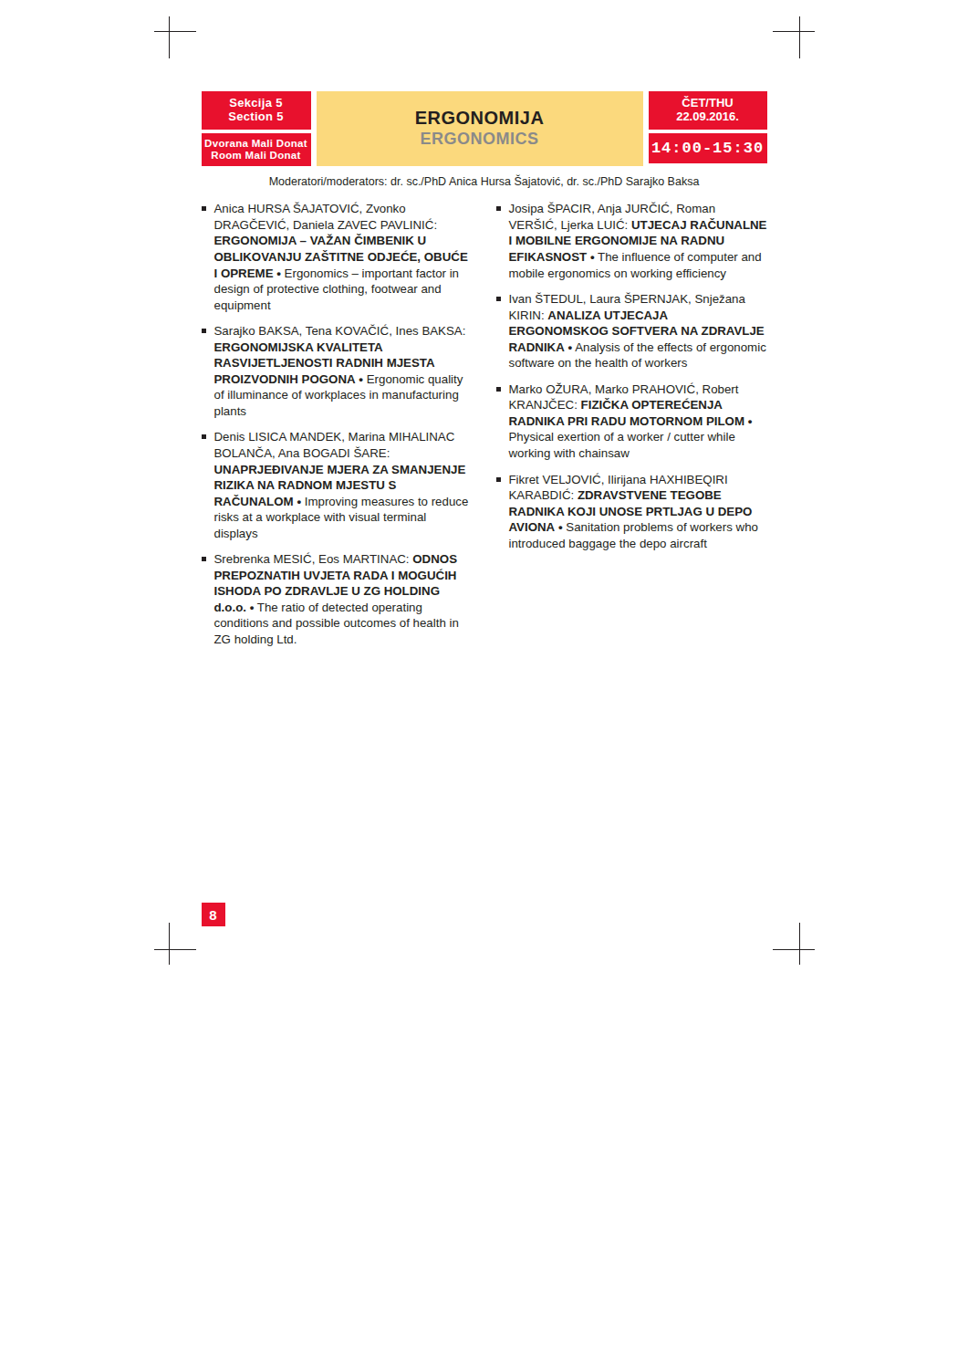Sekcija 5
Section 5
Dvorana Mali Donat
Room Mali Donat
ERGONOMIJA
ERGONOMICS
ČET/THU
22.09.2016.
14:00-15:30
Moderatori/moderators: dr. sc./PhD Anica Hursa Šajatović, dr. sc./PhD Sarajko Baksa
Anica HURSA ŠAJATOVIĆ, Zvonko DRAGČEVIĆ, Daniela ZAVEC PAVLINIĆ: ERGONOMIJA – VAŽAN ČIMBENIK U OBLIKOVANJU ZAŠTITNE ODJEĆE, OBUĆE I OPREME • Ergonomics – important factor in design of protective clothing, footwear and equipment
Sarajko BAKSA, Tena KOVAČIĆ, Ines BAKSA: ERGONOMIJSKA KVALITETA RASVIJETLJENOSTI RADNIH MJESTA PROIZVODNIH POGONA • Ergonomic quality of illuminance of workplaces in manufacturing plants
Denis LISICA MANDEK, Marina MIHALINAC BOLANČA, Ana BOGADI ŠARE: UNAPRJEĐIVANJE MJERA ZA SMANJENJE RIZIKA NA RADNOM MJESTU S RAČUNALOM • Improving measures to reduce risks at a workplace with visual terminal displays
Srebrenka MESIĆ, Eos MARTINAC: ODNOS PREPOZNATIH UVJETA RADA I MOGUĆIH ISHODA PO ZDRAVLJE U ZG HOLDING d.o.o. • The ratio of detected operating conditions and possible outcomes of health in ZG holding Ltd.
Josipa ŠPACIR, Anja JURČIĆ, Roman VERŠIĆ, Ljerka LUIĆ: UTJECAJ RAČUNALNE I MOBILNE ERGONOMIJE NA RADNU EFIKASNOST • The influence of computer and mobile ergonomics on working efficiency
Ivan ŠTEDUL, Laura ŠPERNJAK, Snježana KIRIN: ANALIZA UTJECAJA ERGONOMSKOG SOFTVERA NA ZDRAVLJE RADNIKA • Analysis of the effects of ergonomic software on the health of workers
Marko OŽURA, Marko PRAHOVIĆ, Robert KRANJČEC: FIZIČKA OPTEREĆENJA RADNIKA PRI RADU MOTORNOM PILOM • Physical exertion of a worker / cutter while working with chainsaw
Fikret VELJOVIĆ, Ilirijana HAXHIBEQIRI KARABDIĆ: ZDRAVSTVENE TEGOBE RADNIKA KOJI UNOSE PRTLJAG U DEPO AVIONA • Sanitation problems of workers who introduced baggage the depo aircraft
8